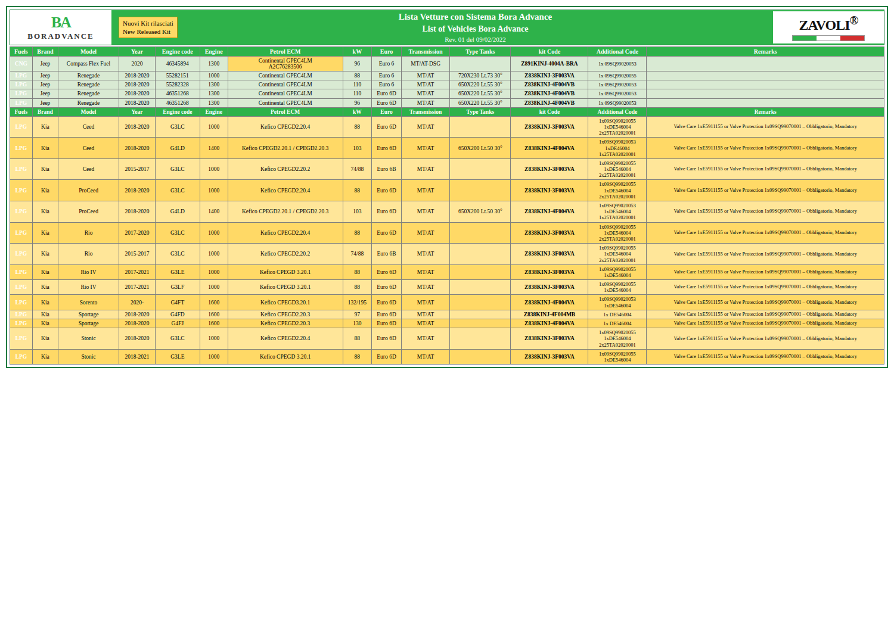BA
BORADVANCE
Nuovi Kit rilasciati
New Released Kit
Lista Vetture con Sistema Bora Advance
List of Vehicles Bora Advance
Rev. 01 del 09/02/2022
ZAVOLI®
| Fuels | Brand | Model | Year | Engine code | Engine | Petrol ECM | kW | Euro | Transmission | Type Tanks | kit Code | Additional Code | Remarks |
| --- | --- | --- | --- | --- | --- | --- | --- | --- | --- | --- | --- | --- | --- |
| CNG | Jeep | Compass Flex Fuel | 2020 | 46345894 | 1300 | Continental GPEC4LM A2C76283506 | 96 | Euro 6 | MT/AT-DSG | | Z891KINJ-4004A-BRA | 1x 09SQ99020053 | |
| LPG | Jeep | Renegade | 2018-2020 | 55282151 | 1000 | Continental GPEC4LM | 88 | Euro 6 | MT/AT | 720X230 Lt.73 30° | Z838KINJ-3F003VA | 1x 09SQ99020055 | |
| LPG | Jeep | Renegade | 2018-2020 | 55282328 | 1300 | Continental GPEC4LM | 110 | Euro 6 | MT/AT | 650X220 Lt.55 30° | Z838KINJ-4F004VB | 1x 09SQ99020053 | |
| LPG | Jeep | Renegade | 2018-2020 | 46351268 | 1300 | Continental GPEC4LM | 110 | Euro 6D | MT/AT | 650X220 Lt.55 30° | Z838KINJ-4F004VB | 1x 09SQ99020053 | |
| LPG | Jeep | Renegade | 2018-2020 | 46351268 | 1300 | Continental GPEC4LM | 96 | Euro 6D | MT/AT | 650X220 Lt.55 30° | Z838KINJ-4F004VB | 1x 09SQ99020053 | |
| Fuels | Brand | Model | Year | Engine code | Engine | Petrol ECM | kW | Euro | Transmission | Type Tanks | kit Code | Additional Code | Remarks |
| LPG | Kia | Ceed | 2018-2020 | G3LC | 1000 | Kefico CPEGD2.20.4 | 88 | Euro 6D | MT/AT | | Z838KINJ-3F003VA | 1x09SQ99020055 1xDE546004 2x25TA02020001 | Valve Care 1xE5911155 or Valve Protection 1x09SQ99070001 – Obbligatorio, Mandatory |
| LPG | Kia | Ceed | 2018-2020 | G4LD | 1400 | Kefico CPEGD2.20.1 / CPEGD2.20.3 | 103 | Euro 6D | MT/AT | 650X200 Lt.50 30° | Z838KINJ-4F004VA | 1x09SQ99020053 1xDE46004 1x25TA02020001 | Valve Care 1xE5911155 or Valve Protection 1x09SQ99070001 – Obbligatorio, Mandatory |
| LPG | Kia | Ceed | 2015-2017 | G3LC | 1000 | Kefico CPEGD2.20.2 | 74/88 | Euro 6B | MT/AT | | Z838KINJ-3F003VA | 1x09SQ99020055 1xDE546004 2x25TA02020001 | Valve Care 1xE5911155 or Valve Protection 1x09SQ99070001 – Obbligatorio, Mandatory |
| LPG | Kia | ProCeed | 2018-2020 | G3LC | 1000 | Kefico CPEGD2.20.4 | 88 | Euro 6D | MT/AT | | Z838KINJ-3F003VA | 1x09SQ99020055 1xDE546004 2x25TA02020001 | Valve Care 1xE5911155 or Valve Protection 1x09SQ99070001 – Obbligatorio, Mandatory |
| LPG | Kia | ProCeed | 2018-2020 | G4LD | 1400 | Kefico CPEGD2.20.1 / CPEGD2.20.3 | 103 | Euro 6D | MT/AT | 650X200 Lt.50 30° | Z838KINJ-4F004VA | 1x09SQ99020053 1xDE546004 1x25TA02020001 | Valve Care 1xE5911155 or Valve Protection 1x09SQ99070001 – Obbligatorio, Mandatory |
| LPG | Kia | Rio | 2017-2020 | G3LC | 1000 | Kefico CPEGD2.20.4 | 88 | Euro 6D | MT/AT | | Z838KINJ-3F003VA | 1x09SQ99020055 1xDE546004 2x25TA02020001 | Valve Care 1xE5911155 or Valve Protection 1x09SQ99070001 – Obbligatorio, Mandatory |
| LPG | Kia | Rio | 2015-2017 | G3LC | 1000 | Kefico CPEGD2.20.2 | 74/88 | Euro 6B | MT/AT | | Z838KINJ-3F003VA | 1x09SQ99020055 1xDE546004 2x25TA02020001 | Valve Care 1xE5911155 or Valve Protection 1x09SQ99070001 – Obbligatorio, Mandatory |
| LPG | Kia | Rio IV | 2017-2021 | G3LE | 1000 | Kefico CPEGD 3.20.1 | 88 | Euro 6D | MT/AT | | Z838KINJ-3F003VA | 1x09SQ99020055 1xDE546004 | Valve Care 1xE5911155 or Valve Protection 1x09SQ99070001 – Obbligatorio, Mandatory |
| LPG | Kia | Rio IV | 2017-2021 | G3LF | 1000 | Kefico CPEGD 3.20.1 | 88 | Euro 6D | MT/AT | | Z838KINJ-3F003VA | 1x09SQ99020055 1xDE546004 | Valve Care 1xE5911155 or Valve Protection 1x09SQ99070001 – Obbligatorio, Mandatory |
| LPG | Kia | Sorento | 2020- | G4FT | 1600 | Kefico CPEGD3.20.1 | 132/195 | Euro 6D | MT/AT | | Z838KINJ-4F004VA | 1x09SQ99020053 1xDE546004 | Valve Care 1xE5911155 or Valve Protection 1x09SQ99070001 – Obbligatorio, Mandatory |
| LPG | Kia | Sportage | 2018-2020 | G4FD | 1600 | Kefico CPEGD2.20.3 | 97 | Euro 6D | MT/AT | | Z838KINJ-4F004MB | 1x DE546004 | Valve Care 1xE5911155 or Valve Protection 1x09SQ99070001 – Obbligatorio, Mandatory |
| LPG | Kia | Sportage | 2018-2020 | G4FJ | 1600 | Kefico CPEGD2.20.3 | 130 | Euro 6D | MT/AT | | Z838KINJ-4F004VA | 1x DE546004 | Valve Care 1xE5911155 or Valve Protection 1x09SQ99070001 – Obbligatorio, Mandatory |
| LPG | Kia | Stonic | 2018-2020 | G3LC | 1000 | Kefico CPEGD2.20.4 | 88 | Euro 6D | MT/AT | | Z838KINJ-3F003VA | 1x09SQ99020055 1xDE546004 2x25TA02020001 | Valve Care 1xE5911155 or Valve Protection 1x09SQ99070001 – Obbligatorio, Mandatory |
| LPG | Kia | Stonic | 2018-2021 | G3LE | 1000 | Kefico CPEGD 3.20.1 | 88 | Euro 6D | MT/AT | | Z838KINJ-3F003VA | 1x09SQ99020055 1xDE546004 | Valve Care 1xE5911155 or Valve Protection 1x09SQ99070001 – Obbligatorio, Mandatory |